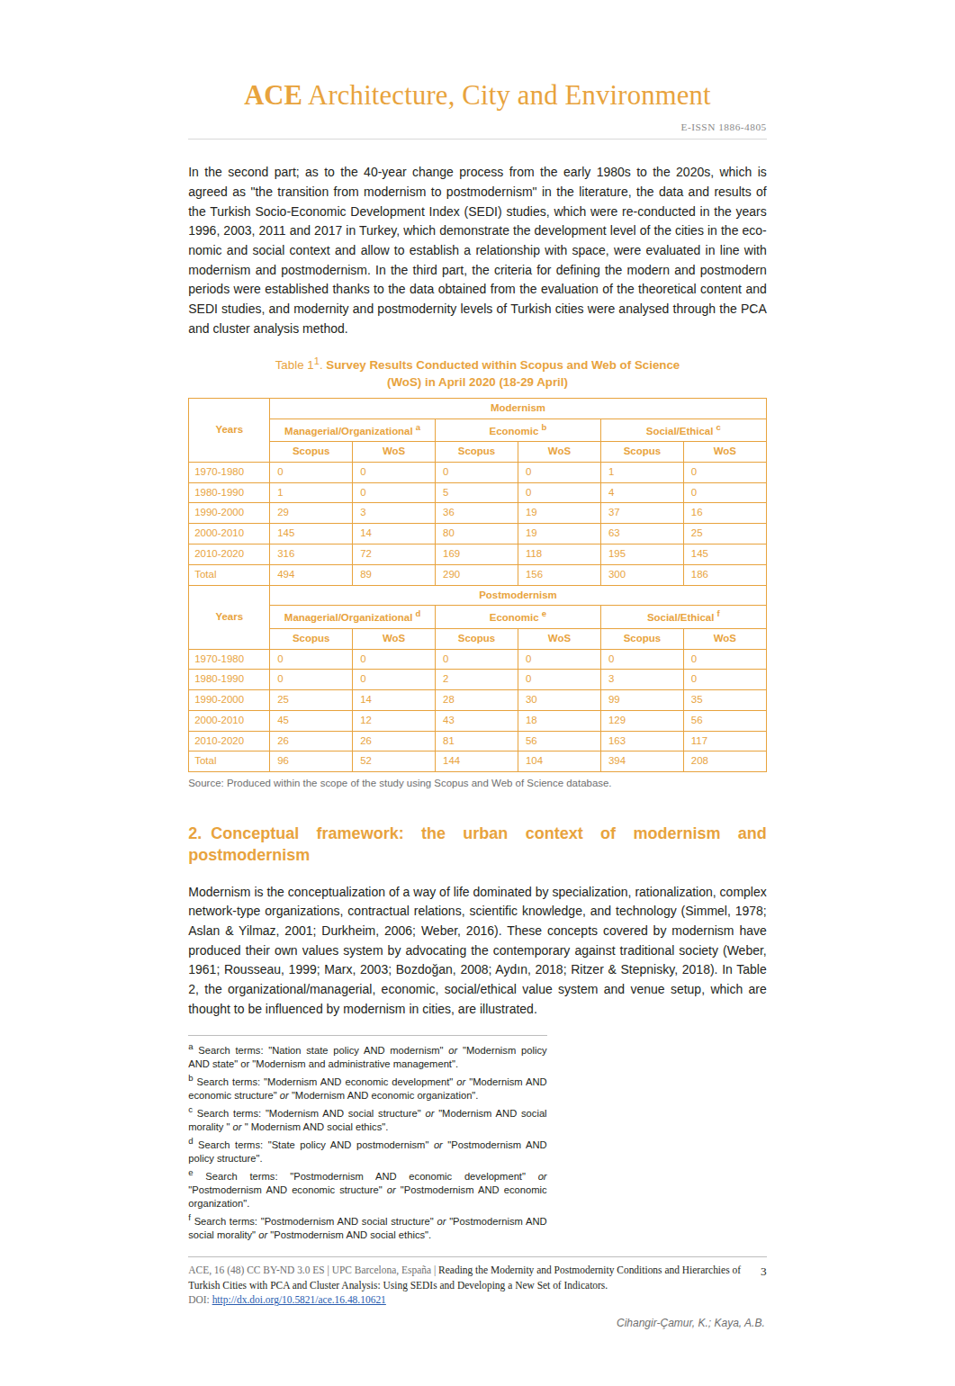ACE Architecture, City and Environment
E-ISSN 1886-4805
In the second part; as to the 40-year change process from the early 1980s to the 2020s, which is agreed as "the transition from modernism to postmodernism" in the literature, the data and results of the Turkish Socio-Economic Development Index (SEDI) studies, which were re-conducted in the years 1996, 2003, 2011 and 2017 in Turkey, which demonstrate the development level of the cities in the economic and social context and allow to establish a relationship with space, were evaluated in line with modernism and postmodernism. In the third part, the criteria for defining the modern and postmodern periods were established thanks to the data obtained from the evaluation of the theoretical content and SEDI studies, and modernity and postmodernity levels of Turkish cities were analysed through the PCA and cluster analysis method.
Table 11. Survey Results Conducted within Scopus and Web of Science
(WoS) in April 2020 (18-29 April)
| Years | Modernism |
| --- | --- |
| Managerial/Organizational a | Economic b | Social/Ethical c |
| Scopus | WoS | Scopus | WoS | Scopus | WoS |
| 1970-1980 | 0 | 0 | 0 | 0 | 1 | 0 |
| 1980-1990 | 1 | 0 | 5 | 0 | 4 | 0 |
| 1990-2000 | 29 | 3 | 36 | 19 | 37 | 16 |
| 2000-2010 | 145 | 14 | 80 | 19 | 63 | 25 |
| 2010-2020 | 316 | 72 | 169 | 118 | 195 | 145 |
| Total | 494 | 89 | 290 | 156 | 300 | 186 |
| Years | Postmodernism |
| Managerial/Organizational d | Economic e | Social/Ethical f |
| Scopus | WoS | Scopus | WoS | Scopus | WoS |
| 1970-1980 | 0 | 0 | 0 | 0 | 0 | 0 |
| 1980-1990 | 0 | 0 | 2 | 0 | 3 | 0 |
| 1990-2000 | 25 | 14 | 28 | 30 | 99 | 35 |
| 2000-2010 | 45 | 12 | 43 | 18 | 129 | 56 |
| 2010-2020 | 26 | 26 | 81 | 56 | 163 | 117 |
| Total | 96 | 52 | 144 | 104 | 394 | 208 |
Source: Produced within the scope of the study using Scopus and Web of Science database.
2. Conceptual framework: the urban context of modernism and postmodernism
Modernism is the conceptualization of a way of life dominated by specialization, rationalization, complex network-type organizations, contractual relations, scientific knowledge, and technology (Simmel, 1978; Aslan & Yilmaz, 2001; Durkheim, 2006; Weber, 2016). These concepts covered by modernism have produced their own values system by advocating the contemporary against traditional society (Weber, 1961; Rousseau, 1999; Marx, 2003; Bozdoğan, 2008; Aydın, 2018; Ritzer & Stepnisky, 2018). In Table 2, the organizational/managerial, economic, social/ethical value system and venue setup, which are thought to be influenced by modernism in cities, are illustrated.
a Search terms: "Nation state policy AND modernism" or "Modernism policy AND state" or "Modernism and administrative management".
b Search terms: "Modernism AND economic development" or "Modernism AND economic structure" or "Modernism AND economic organization".
c Search terms: "Modernism AND social structure" or "Modernism AND social morality " or " Modernism AND social ethics".
d Search terms: "State policy AND postmodernism" or "Postmodernism AND policy structure".
e Search terms: "Postmodernism AND economic development" or "Postmodernism AND economic structure" or "Postmodernism AND economic organization".
f Search terms: "Postmodernism AND social structure" or "Postmodernism AND social morality" or "Postmodernism AND social ethics".
3
ACE, 16 (48) CC BY-ND 3.0 ES | UPC Barcelona, España | Reading the Modernity and Postmodernity Conditions and Hierarchies of Turkish Cities with PCA and Cluster Analysis: Using SEDIs and Developing a New Set of Indicators.
DOI: http://dx.doi.org/10.5821/ace.16.48.10621
Cihangir-Çamur, K.; Kaya, A.B.